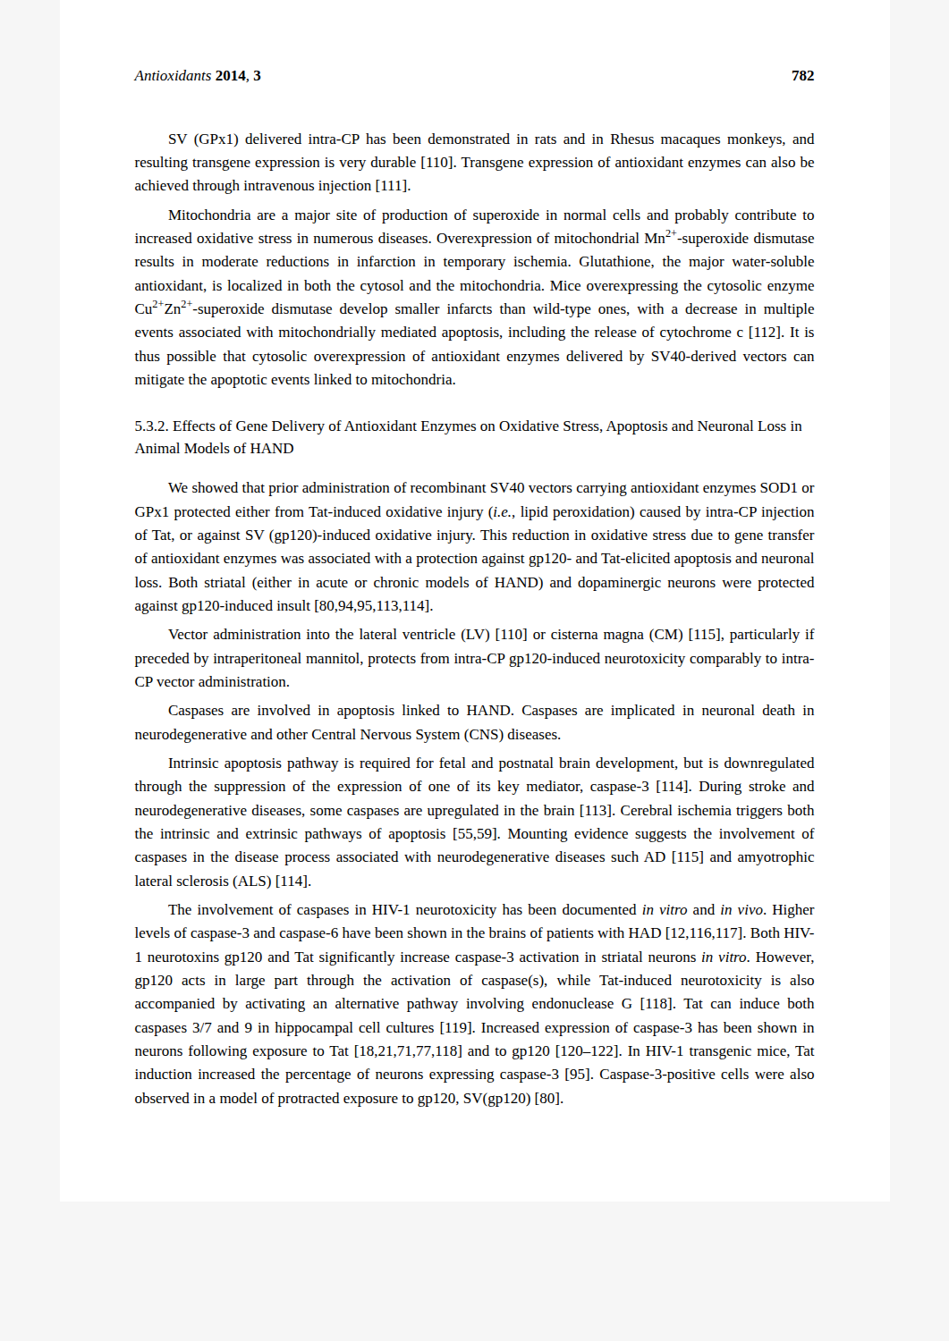Antioxidants 2014, 3 782
SV (GPx1) delivered intra-CP has been demonstrated in rats and in Rhesus macaques monkeys, and resulting transgene expression is very durable [110]. Transgene expression of antioxidant enzymes can also be achieved through intravenous injection [111].
Mitochondria are a major site of production of superoxide in normal cells and probably contribute to increased oxidative stress in numerous diseases. Overexpression of mitochondrial Mn2+-superoxide dismutase results in moderate reductions in infarction in temporary ischemia. Glutathione, the major water-soluble antioxidant, is localized in both the cytosol and the mitochondria. Mice overexpressing the cytosolic enzyme Cu2+Zn2+-superoxide dismutase develop smaller infarcts than wild-type ones, with a decrease in multiple events associated with mitochondrially mediated apoptosis, including the release of cytochrome c [112]. It is thus possible that cytosolic overexpression of antioxidant enzymes delivered by SV40-derived vectors can mitigate the apoptotic events linked to mitochondria.
5.3.2. Effects of Gene Delivery of Antioxidant Enzymes on Oxidative Stress, Apoptosis and Neuronal Loss in Animal Models of HAND
We showed that prior administration of recombinant SV40 vectors carrying antioxidant enzymes SOD1 or GPx1 protected either from Tat-induced oxidative injury (i.e., lipid peroxidation) caused by intra-CP injection of Tat, or against SV (gp120)-induced oxidative injury. This reduction in oxidative stress due to gene transfer of antioxidant enzymes was associated with a protection against gp120- and Tat-elicited apoptosis and neuronal loss. Both striatal (either in acute or chronic models of HAND) and dopaminergic neurons were protected against gp120-induced insult [80,94,95,113,114].
Vector administration into the lateral ventricle (LV) [110] or cisterna magna (CM) [115], particularly if preceded by intraperitoneal mannitol, protects from intra-CP gp120-induced neurotoxicity comparably to intra-CP vector administration.
Caspases are involved in apoptosis linked to HAND. Caspases are implicated in neuronal death in neurodegenerative and other Central Nervous System (CNS) diseases.
Intrinsic apoptosis pathway is required for fetal and postnatal brain development, but is downregulated through the suppression of the expression of one of its key mediator, caspase-3 [114]. During stroke and neurodegenerative diseases, some caspases are upregulated in the brain [113]. Cerebral ischemia triggers both the intrinsic and extrinsic pathways of apoptosis [55,59]. Mounting evidence suggests the involvement of caspases in the disease process associated with neurodegenerative diseases such AD [115] and amyotrophic lateral sclerosis (ALS) [114].
The involvement of caspases in HIV-1 neurotoxicity has been documented in vitro and in vivo. Higher levels of caspase-3 and caspase-6 have been shown in the brains of patients with HAD [12,116,117]. Both HIV-1 neurotoxins gp120 and Tat significantly increase caspase-3 activation in striatal neurons in vitro. However, gp120 acts in large part through the activation of caspase(s), while Tat-induced neurotoxicity is also accompanied by activating an alternative pathway involving endonuclease G [118]. Tat can induce both caspases 3/7 and 9 in hippocampal cell cultures [119]. Increased expression of caspase-3 has been shown in neurons following exposure to Tat [18,21,71,77,118] and to gp120 [120–122]. In HIV-1 transgenic mice, Tat induction increased the percentage of neurons expressing caspase-3 [95]. Caspase-3-positive cells were also observed in a model of protracted exposure to gp120, SV(gp120) [80].